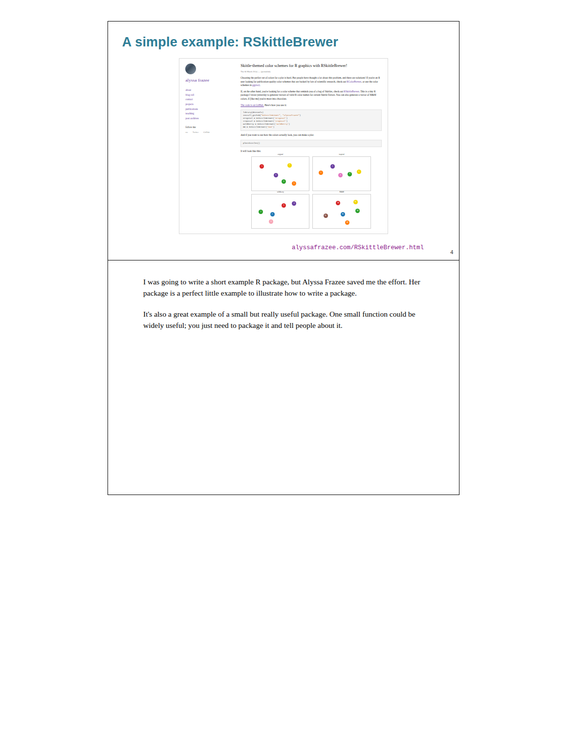A simple example: RSkittleBrewer
alyssa frazee
about
blog roll
contact
projects
publications
teaching
post archives
follow me
rss Twitter GitHub
Skittle-themed color schemes for R graphics with RSkittleBrewer!
Thu 06 March 2014 | — (permalink)
Choosing the perfect set of colors for a plot is hard. But people have thought a lot about this problem, and there are solutions! If you're an R user looking for publication-quality color schemes that are backed by lots of scientific research, check out RColorBrewer, or use the color schemes in ggplot2.
If, on the other hand, you're looking for a color scheme that reminds you of a bag of Skittles, check out RSkittleBrewer. This is a tiny R package I wrote yesterday to generate vectors of valid R color names for certain Skittle flavors. You can also generate a vector of M&M colors, if (like me) you're more into chocolate.
The code is on GitHub. Here's how you use it:
library(devtools) install_github("RSkittleBrewer", "alyssafrazee") original = RSkittleBrewer('original') tropical = RSkittleBrewer('tropical') wildberry = RSkittleBrewer('wildberry') mm = RSkittleBrewer('M&M')
And if you want to see how the colors actually look, you can make a plot:
plotSkittles()
It will look like this:
original
1
2
3
4
5
tropical
1
2
3
4
5
wildberry
1
2
3
4
5
M&M
M
M
M
M
M
M
alyssafrazee.com/RSkittleBrewer.html
4
I was going to write a short example R package, but Alyssa Frazee saved me the effort. Her package is a perfect little example to illustrate how to write a package.
It's also a great example of a small but really useful package. One small function could be widely useful; you just need to package it and tell people about it.